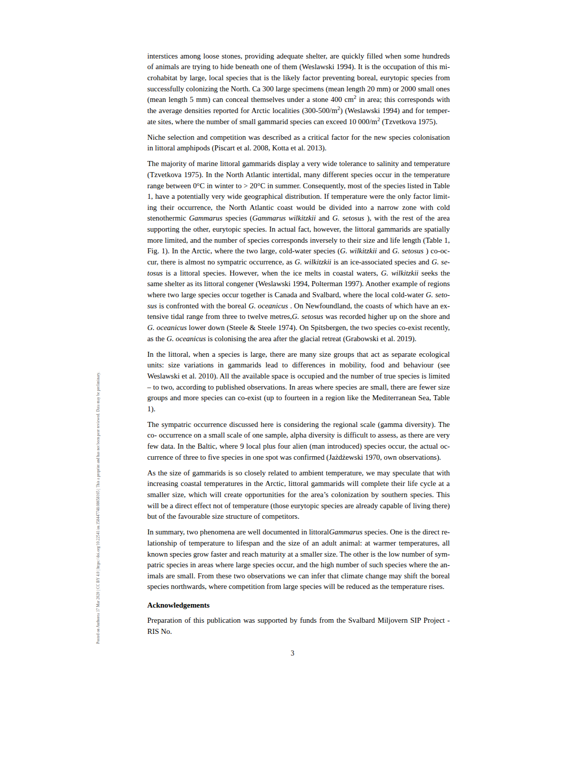Posted on Authorea 17 Mar 2020 | CC BY 4.0 | https://doi.org/10.22541/au.158447748.08658165 | This a preprint and has not been peer reviewed. Data may be preliminary.
interstices among loose stones, providing adequate shelter, are quickly filled when some hundreds of animals are trying to hide beneath one of them (Weslawski 1994). It is the occupation of this microhabitat by large, local species that is the likely factor preventing boreal, eurytopic species from successfully colonizing the North. Ca 300 large specimens (mean length 20 mm) or 2000 small ones (mean length 5 mm) can conceal themselves under a stone 400 cm2 in area; this corresponds with the average densities reported for Arctic localities (300-500/m2) (Weslawski 1994) and for temperate sites, where the number of small gammarid species can exceed 10 000/m2 (Tzvetkova 1975).
Niche selection and competition was described as a critical factor for the new species colonisation in littoral amphipods (Piscart et al. 2008, Kotta et al. 2013).
The majority of marine littoral gammarids display a very wide tolerance to salinity and temperature (Tzvetkova 1975). In the North Atlantic intertidal, many different species occur in the temperature range between 0°C in winter to > 20°C in summer. Consequently, most of the species listed in Table 1, have a potentially very wide geographical distribution. If temperature were the only factor limiting their occurrence, the North Atlantic coast would be divided into a narrow zone with cold stenothermic Gammarus species (Gammarus wilkitzkii and G. setosus ), with the rest of the area supporting the other, eurytopic species. In actual fact, however, the littoral gammarids are spatially more limited, and the number of species corresponds inversely to their size and life length (Table 1, Fig. 1). In the Arctic, where the two large, cold-water species (G. wilkitzkii and G. setosus ) co-occur, there is almost no sympatric occurrence, as G. wilkitzkii is an ice-associated species and G. setosus is a littoral species. However, when the ice melts in coastal waters, G. wilkitzkii seeks the same shelter as its littoral congener (Weslawski 1994, Polterman 1997). Another example of regions where two large species occur together is Canada and Svalbard, where the local cold-water G. setosus is confronted with the boreal G. oceanicus . On Newfoundland, the coasts of which have an extensive tidal range from three to twelve metres,G. setosus was recorded higher up on the shore and G. oceanicus lower down (Steele & Steele 1974). On Spitsbergen, the two species co-exist recently, as the G. oceanicus is colonising the area after the glacial retreat (Grabowski et al. 2019).
In the littoral, when a species is large, there are many size groups that act as separate ecological units: size variations in gammarids lead to differences in mobility, food and behaviour (see Weslawski et al. 2010). All the available space is occupied and the number of true species is limited – to two, according to published observations. In areas where species are small, there are fewer size groups and more species can co-exist (up to fourteen in a region like the Mediterranean Sea, Table 1).
The sympatric occurrence discussed here is considering the regional scale (gamma diversity). The co- occurrence on a small scale of one sample, alpha diversity is difficult to assess, as there are very few data. In the Baltic, where 9 local plus four alien (man introduced) species occur, the actual occurrence of three to five species in one spot was confirmed (Jażdżewski 1970, own observations).
As the size of gammarids is so closely related to ambient temperature, we may speculate that with increasing coastal temperatures in the Arctic, littoral gammarids will complete their life cycle at a smaller size, which will create opportunities for the area’s colonization by southern species. This will be a direct effect not of temperature (those eurytopic species are already capable of living there) but of the favourable size structure of competitors.
In summary, two phenomena are well documented in littoralGammarus species. One is the direct relationship of temperature to lifespan and the size of an adult animal: at warmer temperatures, all known species grow faster and reach maturity at a smaller size. The other is the low number of sympatric species in areas where large species occur, and the high number of such species where the animals are small. From these two observations we can infer that climate change may shift the boreal species northwards, where competition from large species will be reduced as the temperature rises.
Acknowledgements
Preparation of this publication was supported by funds from the Svalbard Miljovern SIP Project - RIS No.
3